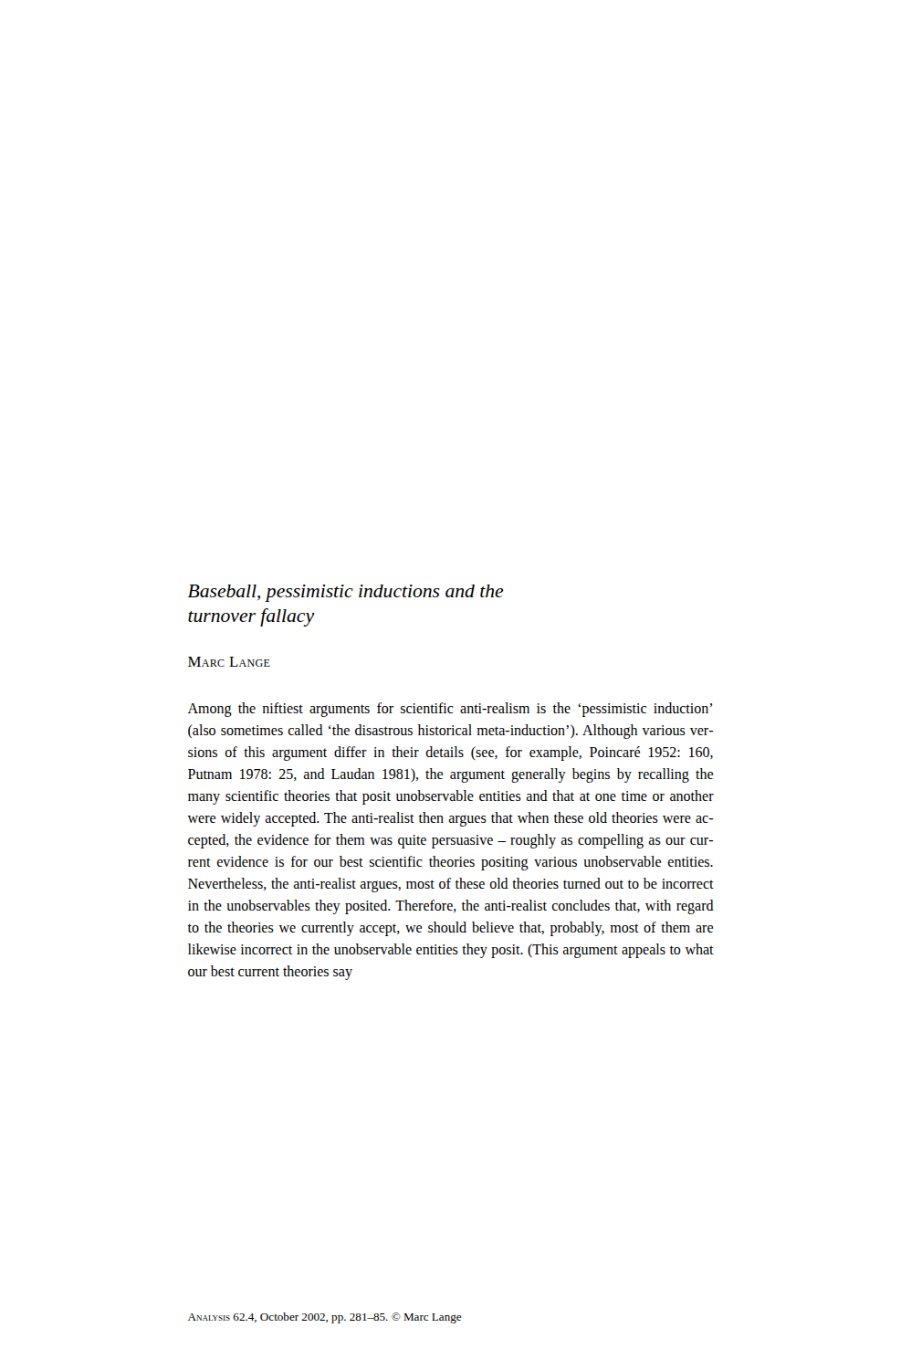Baseball, pessimistic inductions and the
turnover fallacy
Marc Lange
Among the niftiest arguments for scientific anti-realism is the ‘pessimistic induction’ (also sometimes called ‘the disastrous historical meta-induction’). Although various versions of this argument differ in their details (see, for example, Poincaré 1952: 160, Putnam 1978: 25, and Laudan 1981), the argument generally begins by recalling the many scientific theories that posit unobservable entities and that at one time or another were widely accepted. The anti-realist then argues that when these old theories were accepted, the evidence for them was quite persuasive – roughly as compelling as our current evidence is for our best scientific theories positing various unobservable entities. Nevertheless, the anti-realist argues, most of these old theories turned out to be incorrect in the unobservables they posited. Therefore, the anti-realist concludes that, with regard to the theories we currently accept, we should believe that, probably, most of them are likewise incorrect in the unobservable entities they posit. (This argument appeals to what our best current theories say
Analysis 62.4, October 2002, pp. 281–85. © Marc Lange